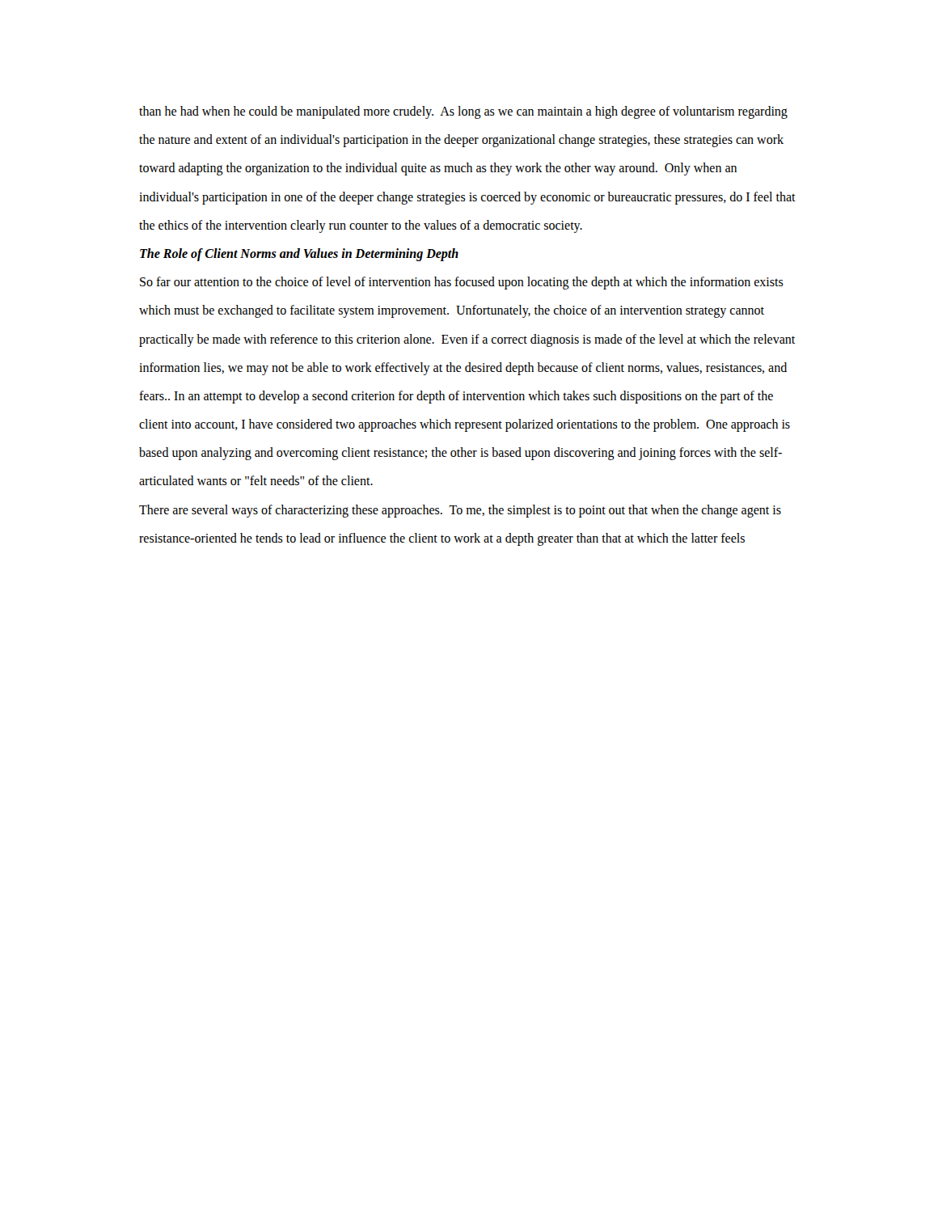than he had when he could be manipulated more crudely. As long as we can maintain a high degree of voluntarism regarding the nature and extent of an individual's participation in the deeper organizational change strategies, these strategies can work toward adapting the organization to the individual quite as much as they work the other way around. Only when an individual's participation in one of the deeper change strategies is coerced by economic or bureaucratic pressures, do I feel that the ethics of the intervention clearly run counter to the values of a democratic society.
The Role of Client Norms and Values in Determining Depth
So far our attention to the choice of level of intervention has focused upon locating the depth at which the information exists which must be exchanged to facilitate system improvement. Unfortunately, the choice of an intervention strategy cannot practically be made with reference to this criterion alone. Even if a correct diagnosis is made of the level at which the relevant information lies, we may not be able to work effectively at the desired depth because of client norms, values, resistances, and fears.. In an attempt to develop a second criterion for depth of intervention which takes such dispositions on the part of the client into account, I have considered two approaches which represent polarized orientations to the problem. One approach is based upon analyzing and overcoming client resistance; the other is based upon discovering and joining forces with the self-articulated wants or "felt needs" of the client.
There are several ways of characterizing these approaches. To me, the simplest is to point out that when the change agent is resistance-oriented he tends to lead or influence the client to work at a depth greater than that at which the latter feels